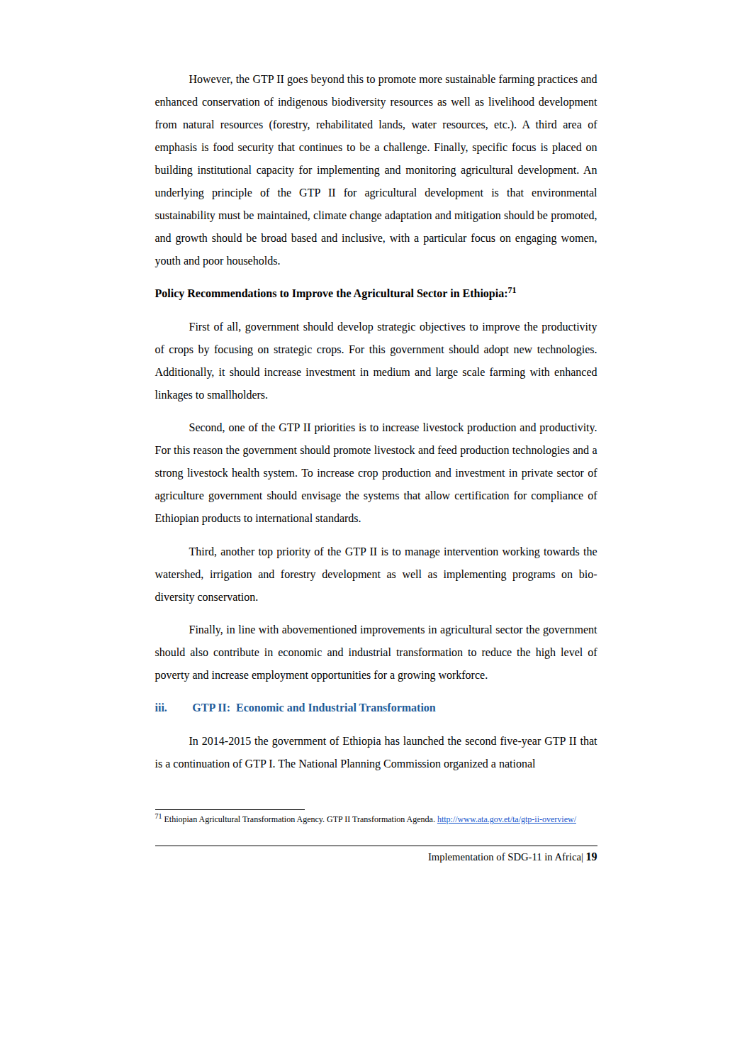However, the GTP II goes beyond this to promote more sustainable farming practices and enhanced conservation of indigenous biodiversity resources as well as livelihood development from natural resources (forestry, rehabilitated lands, water resources, etc.). A third area of emphasis is food security that continues to be a challenge. Finally, specific focus is placed on building institutional capacity for implementing and monitoring agricultural development. An underlying principle of the GTP II for agricultural development is that environmental sustainability must be maintained, climate change adaptation and mitigation should be promoted, and growth should be broad based and inclusive, with a particular focus on engaging women, youth and poor households.
Policy Recommendations to Improve the Agricultural Sector in Ethiopia:71
First of all, government should develop strategic objectives to improve the productivity of crops by focusing on strategic crops. For this government should adopt new technologies. Additionally, it should increase investment in medium and large scale farming with enhanced linkages to smallholders.
Second, one of the GTP II priorities is to increase livestock production and productivity. For this reason the government should promote livestock and feed production technologies and a strong livestock health system. To increase crop production and investment in private sector of agriculture government should envisage the systems that allow certification for compliance of Ethiopian products to international standards.
Third, another top priority of the GTP II is to manage intervention working towards the watershed, irrigation and forestry development as well as implementing programs on bio-diversity conservation.
Finally, in line with abovementioned improvements in agricultural sector the government should also contribute in economic and industrial transformation to reduce the high level of poverty and increase employment opportunities for a growing workforce.
iii. GTP II: Economic and Industrial Transformation
In 2014-2015 the government of Ethiopia has launched the second five-year GTP II that is a continuation of GTP I. The National Planning Commission organized a national
71 Ethiopian Agricultural Transformation Agency. GTP II Transformation Agenda. http://www.ata.gov.et/ta/gtp-ii-overview/
Implementation of SDG-11 in Africa| 19